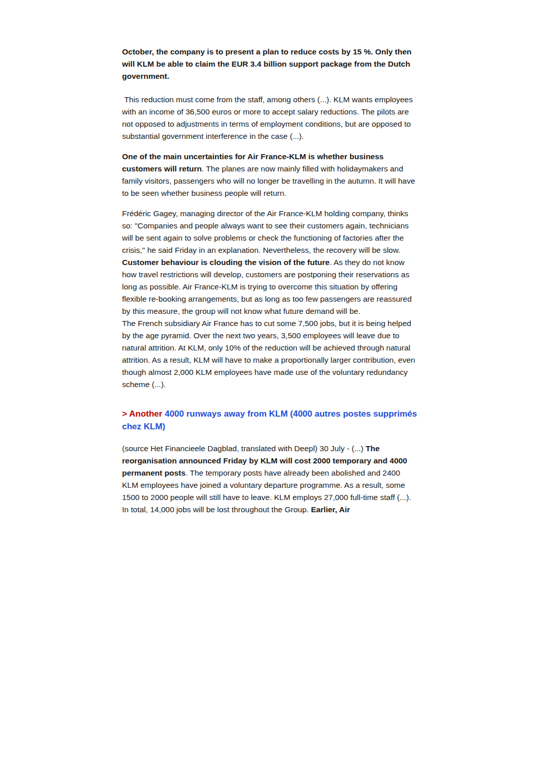October, the company is to present a plan to reduce costs by 15 %. Only then will KLM be able to claim the EUR 3.4 billion support package from the Dutch government.
This reduction must come from the staff, among others (...). KLM wants employees with an income of 36,500 euros or more to accept salary reductions. The pilots are not opposed to adjustments in terms of employment conditions, but are opposed to substantial government interference in the case (...).
One of the main uncertainties for Air France-KLM is whether business customers will return. The planes are now mainly filled with holidaymakers and family visitors, passengers who will no longer be travelling in the autumn. It will have to be seen whether business people will return.
Frédéric Gagey, managing director of the Air France-KLM holding company, thinks so: "Companies and people always want to see their customers again, technicians will be sent again to solve problems or check the functioning of factories after the crisis," he said Friday in an explanation. Nevertheless, the recovery will be slow.
Customer behaviour is clouding the vision of the future. As they do not know how travel restrictions will develop, customers are postponing their reservations as long as possible. Air France-KLM is trying to overcome this situation by offering flexible re-booking arrangements, but as long as too few passengers are reassured by this measure, the group will not know what future demand will be.
The French subsidiary Air France has to cut some 7,500 jobs, but it is being helped by the age pyramid. Over the next two years, 3,500 employees will leave due to natural attrition. At KLM, only 10% of the reduction will be achieved through natural attrition. As a result, KLM will have to make a proportionally larger contribution, even though almost 2,000 KLM employees have made use of the voluntary redundancy scheme (...).
> Another 4000 runways away from KLM (4000 autres postes supprimés chez KLM)
(source Het Financieele Dagblad, translated with Deepl) 30 July - (...) The reorganisation announced Friday by KLM will cost 2000 temporary and 4000 permanent posts. The temporary posts have already been abolished and 2400 KLM employees have joined a voluntary departure programme. As a result, some 1500 to 2000 people will still have to leave. KLM employs 27,000 full-time staff (...).
In total, 14,000 jobs will be lost throughout the Group. Earlier, Air